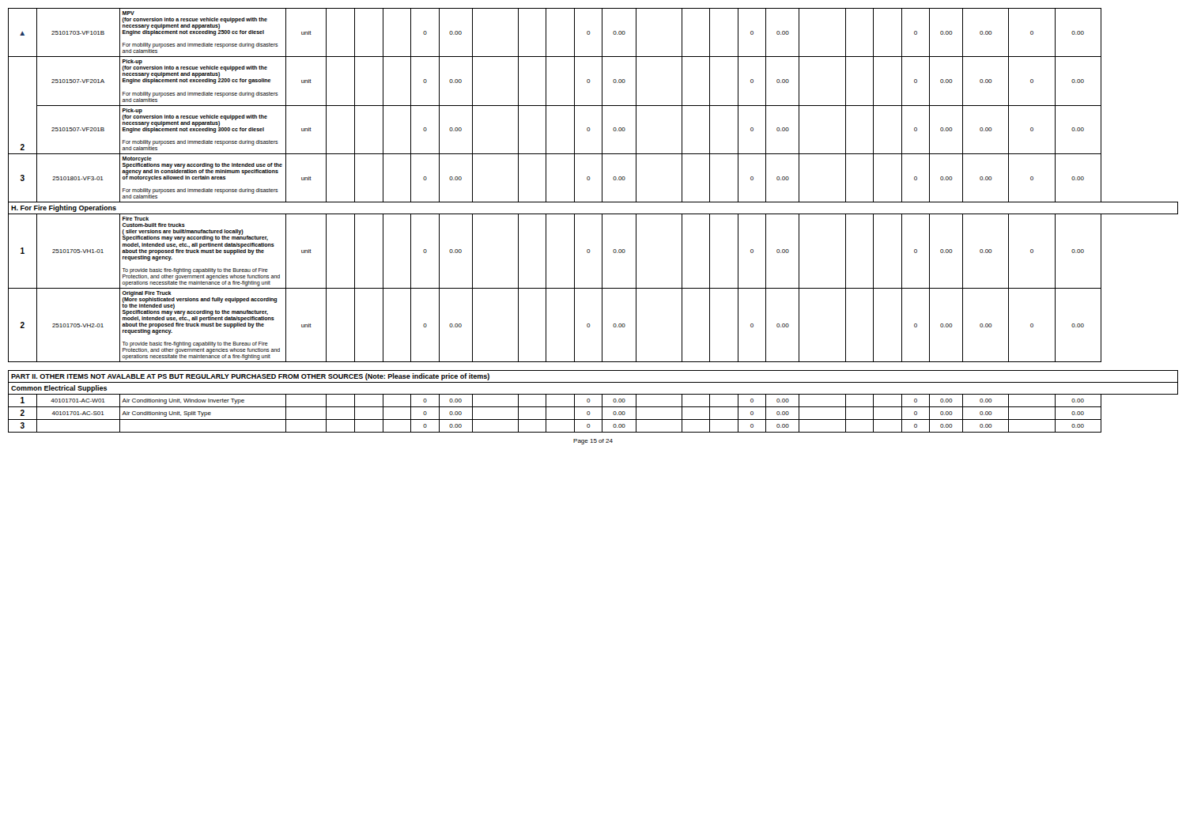| ▲ | 25101703-VF101B | MPV (for conversion into a rescue vehicle equipped with the necessary equipment and apparatus) Engine displacement not exceeding 2500 cc for diesel For mobility purposes and immediate response during disasters and calamities | unit | | | | 0 | 0.00 | | | | 0 | 0.00 | | | | 0 | 0.00 | | | | 0 | 0.00 | 0.00 | 0 | 0.00 |
| 2 | 25101507-VF201A | Pick-up (for conversion into a rescue vehicle equipped with the necessary equipment and apparatus) Engine displacement not exceeding 2200 cc for gasoline For mobility purposes and immediate response during disasters and calamities | unit | | | | 0 | 0.00 | | | | 0 | 0.00 | | | | 0 | 0.00 | | | | 0 | 0.00 | 0.00 | 0 | 0.00 |
| 25101507-VF201B | Pick-up (for conversion into a rescue vehicle equipped with the necessary equipment and apparatus) Engine displacement not exceeding 3000 cc for diesel For mobility purposes and immediate response during disasters and calamities | unit | | | | 0 | 0.00 | | | | 0 | 0.00 | | | | 0 | 0.00 | | | | 0 | 0.00 | 0.00 | 0 | 0.00 |
| 3 | 25101801-VF3-01 | Motorcycle Specifications may vary according to the intended use of the agency and in consideration of the minimum specifications of motorcycles allowed in certain areas For mobility purposes and immediate response during disasters and calamities | unit | | | | 0 | 0.00 | | | | 0 | 0.00 | | | | 0 | 0.00 | | | | 0 | 0.00 | 0.00 | 0 | 0.00 |
| H. For Fire Fighting Operations |
| 1 | 25101705-VH1-01 | Fire Truck Custom-built fire trucks ( siler versions are built/manufactured locally) Specifications may vary according to the manufacturer, model, intended use, etc., all pertinent data/specifications about the proposed fire truck must be supplied by the requesting agency. To provide basic fire-fighting capability to the Bureau of Fire Protection, and other government agencies whose functions and operations necessitate the maintenance of a fire-fighting unit | unit | | | | 0 | 0.00 | | | | 0 | 0.00 | | | | 0 | 0.00 | | | | 0 | 0.00 | 0.00 | 0 | 0.00 |
| 2 | 25101705-VH2-01 | Original Fire Truck (More sophisticated versions and fully equipped according to the intended use) Specifications may vary according to the manufacturer, model, intended use, etc., all pertinent data/specifications about the proposed fire truck must be supplied by the requesting agency. To provide basic fire-fighting capability to the Bureau of Fire Protection, and other government agencies whose functions and operations necessitate the maintenance of a fire-fighting unit | unit | | | | 0 | 0.00 | | | | 0 | 0.00 | | | | 0 | 0.00 | | | | 0 | 0.00 | 0.00 | 0 | 0.00 |
| PART II. OTHER ITEMS NOT AVALABLE AT PS BUT REGULARLY PURCHASED FROM OTHER SOURCES (Note: Please indicate price of items) |
| Common Electrical Supplies |
| 1 | 40101701-AC-W01 | Air Conditioning Unit, Window Inverter Type | | | | | 0 | 0.00 | | | | 0 | 0.00 | | | | 0 | 0.00 | | | | 0 | 0.00 | 0.00 | | 0.00 |
| 2 | 40101701-AC-S01 | Air Conditioning Unit, Split Type | | | | | 0 | 0.00 | | | | 0 | 0.00 | | | | 0 | 0.00 | | | | 0 | 0.00 | 0.00 | | 0.00 |
| 3 | | | | | | | 0 | 0.00 | | | | 0 | 0.00 | | | | 0 | 0.00 | | | | 0 | 0.00 | 0.00 | | 0.00 |
Page 15 of 24